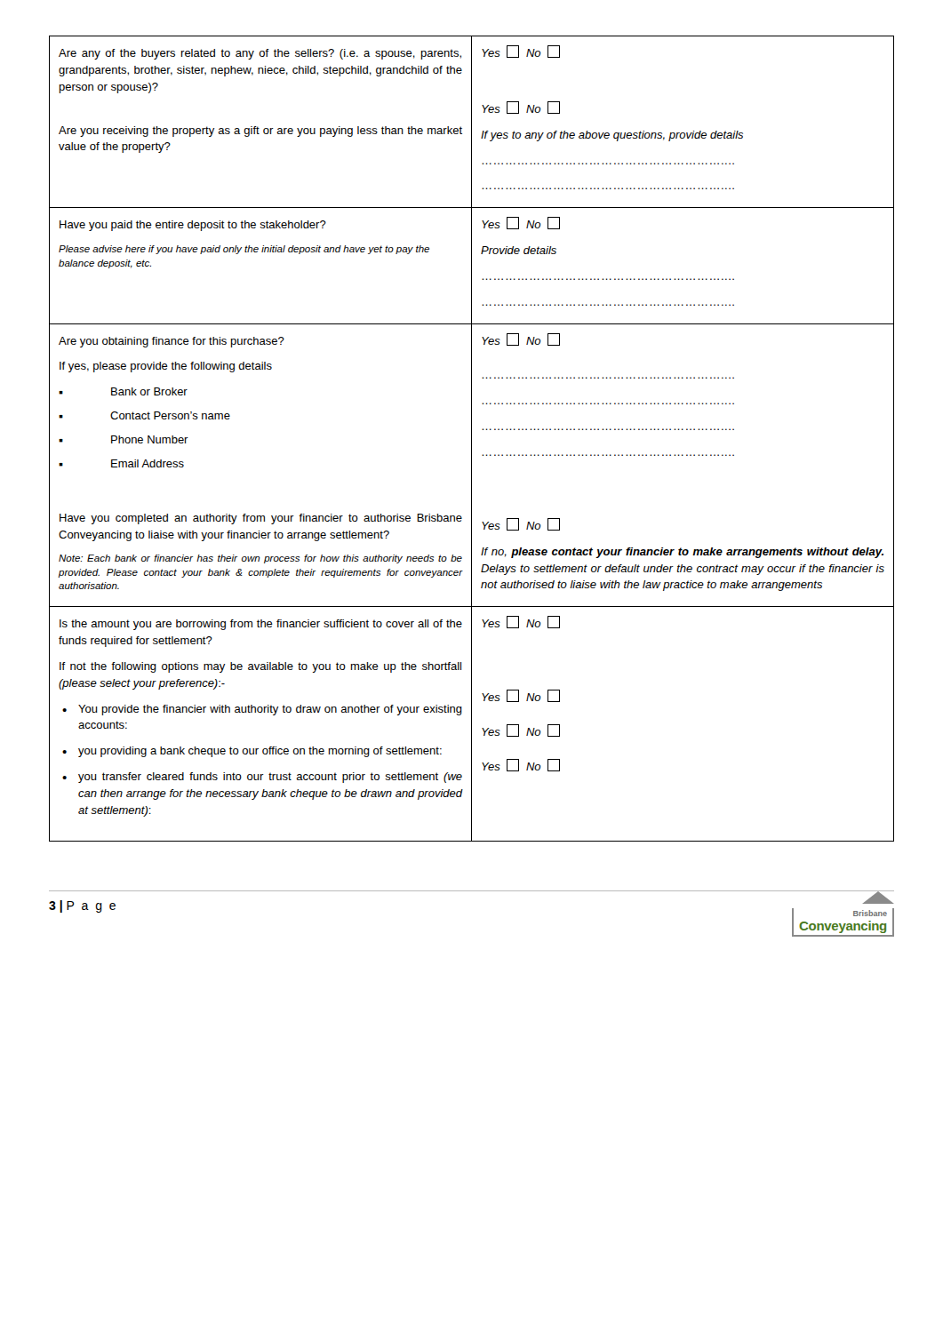| Are any of the buyers related to any of the sellers? (i.e. a spouse, parents, grandparents, brother, sister, nephew, niece, child, stepchild, grandchild of the person or spouse)? Are you receiving the property as a gift or are you paying less than the market value of the property? | Yes No Yes No If yes to any of the above questions, provide details …………………………………………………….... …………………………………………………….... |
| Have you paid the entire deposit to the stakeholder? Please advise here if you have paid only the initial deposit and have yet to pay the balance deposit, etc. | Yes No Provide details …………………………………………………….... …………………………………………………….... |
| Are you obtaining finance for this purchase? If yes, please provide the following details Bank or Broker Contact Person’s name Phone Number Email Address Have you completed an authority from your financier to authorise Brisbane Conveyancing to liaise with your financier to arrange settlement? Note: Each bank or financier has their own process for how this authority needs to be provided. Please contact your bank & complete their requirements for conveyancer authorisation. | Yes No …………………………………………………….... …………………………………………………….... …………………………………………………….... …………………………………………………….... Yes No If no, please contact your financier to make arrangements without delay. Delays to settlement or default under the contract may occur if the financier is not authorised to liaise with the law practice to make arrangements |
| Is the amount you are borrowing from the financier sufficient to cover all of the funds required for settlement? If not the following options may be available to you to make up the shortfall (please select your preference) :- You provide the financier with authority to draw on another of your existing accounts: you providing a bank cheque to our office on the morning of settlement: you transfer cleared funds into our trust account prior to settlement (we can then arrange for the necessary bank cheque to be drawn and provided at settlement) : | Yes No Yes No Yes No Yes No |
3 | P a g e
Brisbane Conveyancing